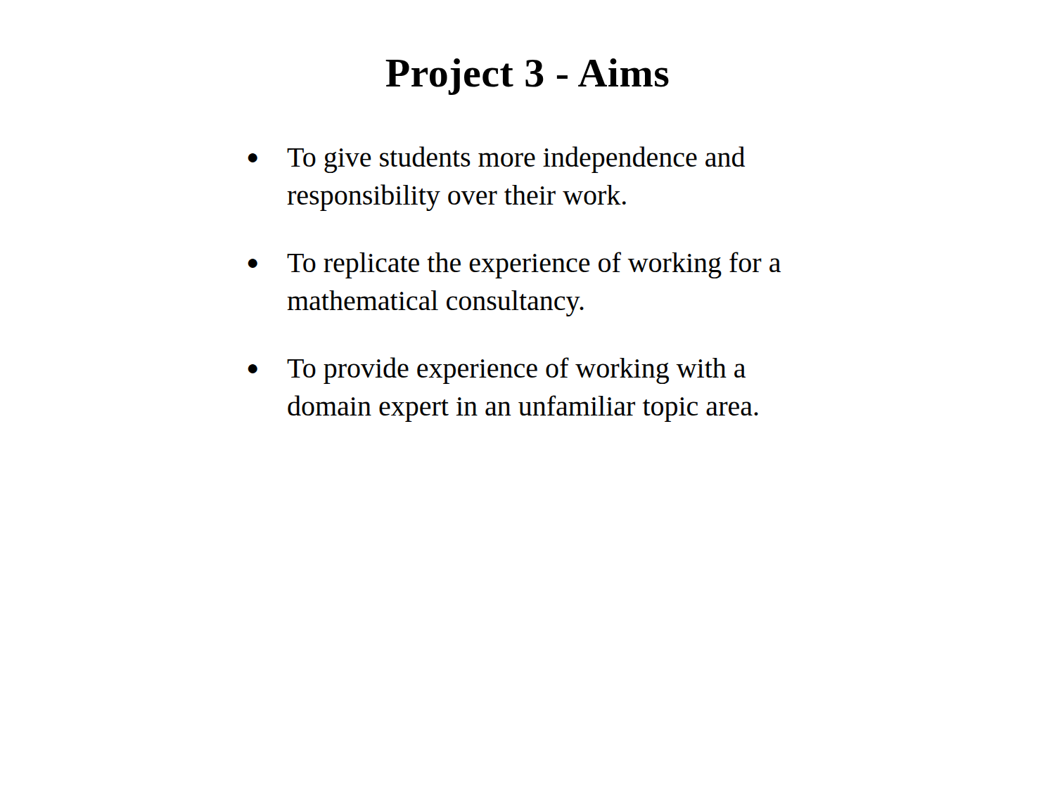Project 3 - Aims
To give students more independence and responsibility over their work.
To replicate the experience of working for a mathematical consultancy.
To provide experience of working with a domain expert in an unfamiliar topic area.